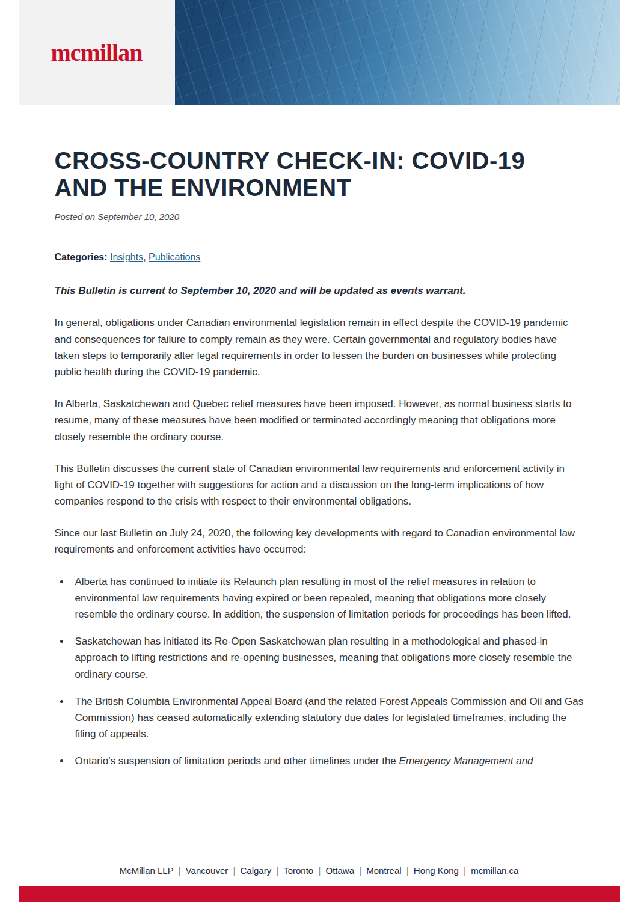mcmillan
Cross-Country Check-In: COVID-19 and the Environment
Posted on September 10, 2020
Categories: Insights, Publications
This Bulletin is current to September 10, 2020 and will be updated as events warrant.
In general, obligations under Canadian environmental legislation remain in effect despite the COVID-19 pandemic and consequences for failure to comply remain as they were. Certain governmental and regulatory bodies have taken steps to temporarily alter legal requirements in order to lessen the burden on businesses while protecting public health during the COVID-19 pandemic.
In Alberta, Saskatchewan and Quebec relief measures have been imposed. However, as normal business starts to resume, many of these measures have been modified or terminated accordingly meaning that obligations more closely resemble the ordinary course.
This Bulletin discusses the current state of Canadian environmental law requirements and enforcement activity in light of COVID-19 together with suggestions for action and a discussion on the long-term implications of how companies respond to the crisis with respect to their environmental obligations.
Since our last Bulletin on July 24, 2020, the following key developments with regard to Canadian environmental law requirements and enforcement activities have occurred:
Alberta has continued to initiate its Relaunch plan resulting in most of the relief measures in relation to environmental law requirements having expired or been repealed, meaning that obligations more closely resemble the ordinary course. In addition, the suspension of limitation periods for proceedings has been lifted.
Saskatchewan has initiated its Re-Open Saskatchewan plan resulting in a methodological and phased-in approach to lifting restrictions and re-opening businesses, meaning that obligations more closely resemble the ordinary course.
The British Columbia Environmental Appeal Board (and the related Forest Appeals Commission and Oil and Gas Commission) has ceased automatically extending statutory due dates for legislated timeframes, including the filing of appeals.
Ontario's suspension of limitation periods and other timelines under the Emergency Management and
McMillan LLP | Vancouver | Calgary | Toronto | Ottawa | Montreal | Hong Kong | mcmillan.ca